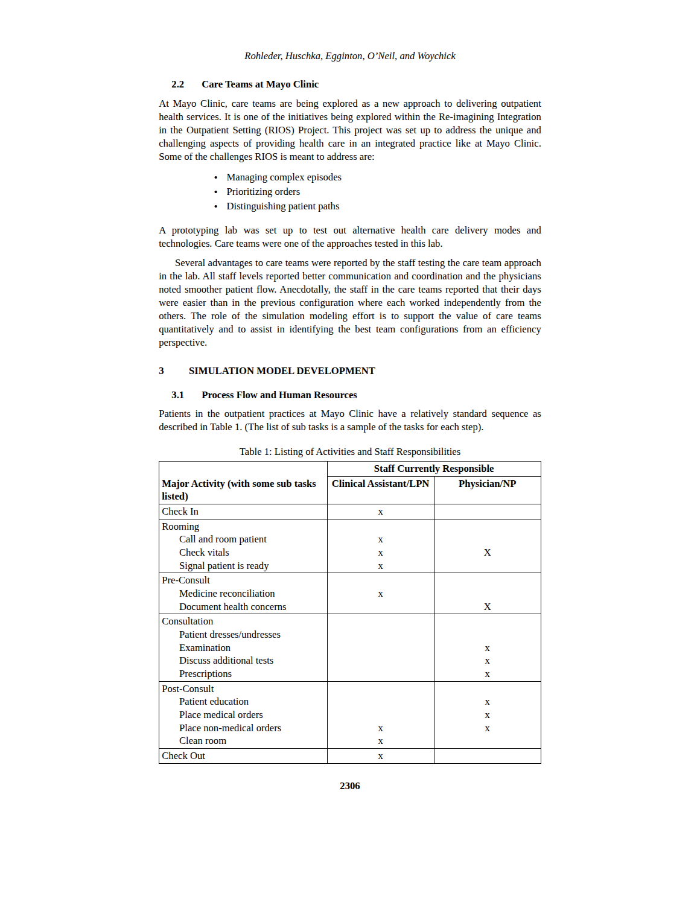Rohleder, Huschka, Egginton, O’Neil, and Woychick
2.2 Care Teams at Mayo Clinic
At Mayo Clinic, care teams are being explored as a new approach to delivering outpatient health services. It is one of the initiatives being explored within the Re-imagining Integration in the Outpatient Setting (RIOS) Project. This project was set up to address the unique and challenging aspects of providing health care in an integrated practice like at Mayo Clinic. Some of the challenges RIOS is meant to address are:
Managing complex episodes
Prioritizing orders
Distinguishing patient paths
A prototyping lab was set up to test out alternative health care delivery modes and technologies. Care teams were one of the approaches tested in this lab.
Several advantages to care teams were reported by the staff testing the care team approach in the lab. All staff levels reported better communication and coordination and the physicians noted smoother patient flow. Anecdotally, the staff in the care teams reported that their days were easier than in the previous configuration where each worked independently from the others. The role of the simulation modeling effort is to support the value of care teams quantitatively and to assist in identifying the best team configurations from an efficiency perspective.
3 SIMULATION MODEL DEVELOPMENT
3.1 Process Flow and Human Resources
Patients in the outpatient practices at Mayo Clinic have a relatively standard sequence as described in Table 1. (The list of sub tasks is a sample of the tasks for each step).
Table 1: Listing of Activities and Staff Responsibilities
| | Staff Currently Responsible |
| Major Activity (with some sub tasks listed) | Clinical Assistant/LPN | Physician/NP |
| Check In | x | |
| Rooming Call and room patient Check vitals Signal patient is ready | x x x | X |
| Pre-Consult Medicine reconciliation Document health concerns | x | X |
| Consultation Patient dresses/undresses Examination Discuss additional tests Prescriptions | | x x x |
| Post-Consult Patient education Place medical orders Place non-medical orders Clean room | x x | x x x |
| Check Out | x | |
2306